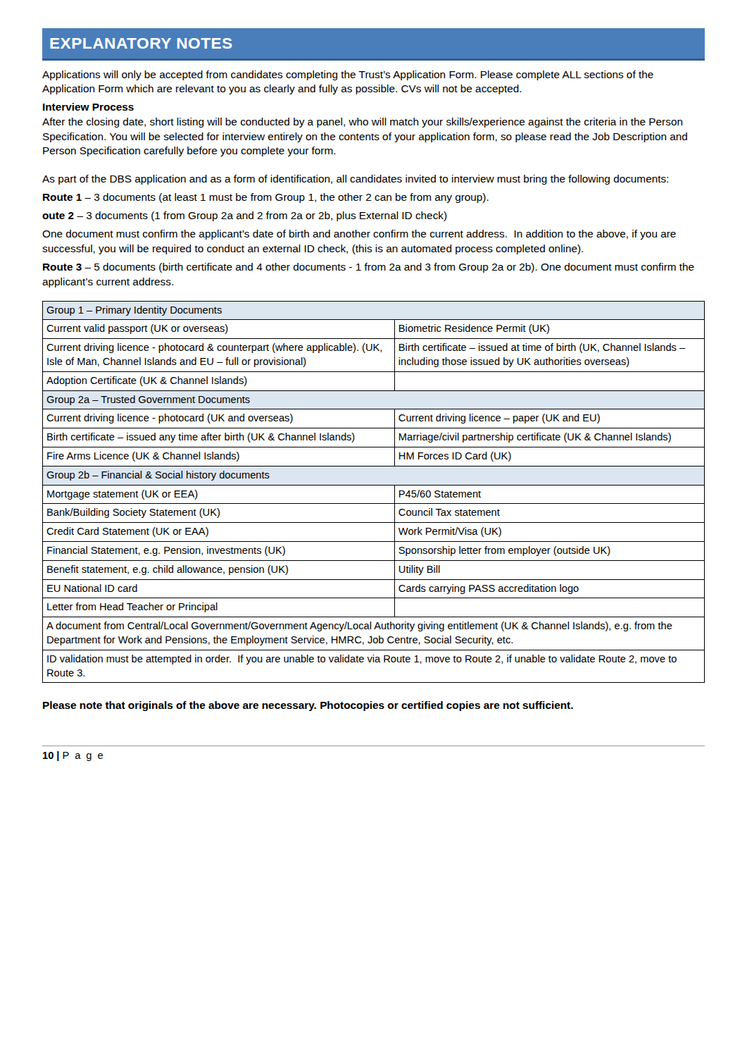EXPLANATORY NOTES
Applications will only be accepted from candidates completing the Trust’s Application Form. Please complete ALL sections of the Application Form which are relevant to you as clearly and fully as possible. CVs will not be accepted.
Interview Process
After the closing date, short listing will be conducted by a panel, who will match your skills/experience against the criteria in the Person Specification. You will be selected for interview entirely on the contents of your application form, so please read the Job Description and Person Specification carefully before you complete your form.
As part of the DBS application and as a form of identification, all candidates invited to interview must bring the following documents:
Route 1 – 3 documents (at least 1 must be from Group 1, the other 2 can be from any group).
oute 2 – 3 documents (1 from Group 2a and 2 from 2a or 2b, plus External ID check)
One document must confirm the applicant’s date of birth and another confirm the current address. In addition to the above, if you are successful, you will be required to conduct an external ID check, (this is an automated process completed online).
Route 3 – 5 documents (birth certificate and 4 other documents - 1 from 2a and 3 from Group 2a or 2b). One document must confirm the applicant’s current address.
| Group 1 – Primary Identity Documents |
| Current valid passport (UK or overseas) | Biometric Residence Permit (UK) |
| Current driving licence - photocard & counterpart (where applicable). (UK, Isle of Man, Channel Islands and EU – full or provisional) | Birth certificate – issued at time of birth (UK, Channel Islands – including those issued by UK authorities overseas) |
| Adoption Certificate (UK & Channel Islands) | |
| Group 2a – Trusted Government Documents |
| Current driving licence - photocard (UK and overseas) | Current driving licence – paper (UK and EU) |
| Birth certificate – issued any time after birth (UK & Channel Islands) | Marriage/civil partnership certificate (UK & Channel Islands) |
| Fire Arms Licence (UK & Channel Islands) | HM Forces ID Card (UK) |
| Group 2b – Financial & Social history documents |
| Mortgage statement (UK or EEA) | P45/60 Statement |
| Bank/Building Society Statement (UK) | Council Tax statement |
| Credit Card Statement (UK or EAA) | Work Permit/Visa (UK) |
| Financial Statement, e.g. Pension, investments (UK) | Sponsorship letter from employer (outside UK) |
| Benefit statement, e.g. child allowance, pension (UK) | Utility Bill |
| EU National ID card | Cards carrying PASS accreditation logo |
| Letter from Head Teacher or Principal | |
| A document from Central/Local Government/Government Agency/Local Authority giving entitlement (UK & Channel Islands), e.g. from the Department for Work and Pensions, the Employment Service, HMRC, Job Centre, Social Security, etc. |
| ID validation must be attempted in order. If you are unable to validate via Route 1, move to Route 2, if unable to validate Route 2, move to Route 3. |
Please note that originals of the above are necessary. Photocopies or certified copies are not sufficient.
10 | P a g e